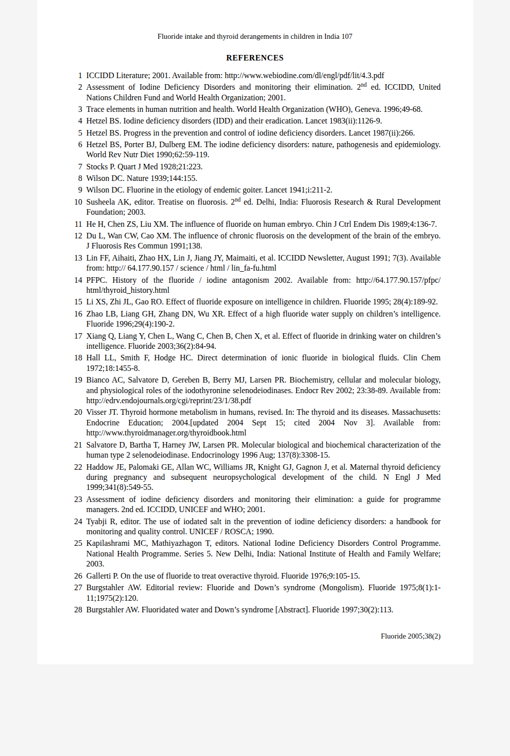Fluoride intake and thyroid derangements in children in India 107
REFERENCES
ICCIDD Literature; 2001. Available from: http://www.webiodine.com/dl/engl/pdf/lit/4.3.pdf
Assessment of Iodine Deficiency Disorders and monitoring their elimination. 2nd ed. ICCIDD, United Nations Children Fund and World Health Organization; 2001.
Trace elements in human nutrition and health. World Health Organization (WHO), Geneva. 1996;49-68.
Hetzel BS. Iodine deficiency disorders (IDD) and their eradication. Lancet 1983(ii):1126-9.
Hetzel BS. Progress in the prevention and control of iodine deficiency disorders. Lancet 1987(ii):266.
Hetzel BS, Porter BJ, Dulberg EM. The iodine deficiency disorders: nature, pathogenesis and epidemiology. World Rev Nutr Diet 1990;62:59-119.
Stocks P. Quart J Med 1928;21:223.
Wilson DC. Nature 1939;144:155.
Wilson DC. Fluorine in the etiology of endemic goiter. Lancet 1941;i:211-2.
Susheela AK, editor. Treatise on fluorosis. 2nd ed. Delhi, India: Fluorosis Research & Rural Development Foundation; 2003.
He H, Chen ZS, Liu XM. The influence of fluoride on human embryo. Chin J Ctrl Endem Dis 1989;4:136-7.
Du L, Wan CW, Cao XM. The influence of chronic fluorosis on the development of the brain of the embryo. J Fluorosis Res Commun 1991;138.
Lin FF, Aihaiti, Zhao HX, Lin J, Jiang JY, Maimaiti, et al. ICCIDD Newsletter, August 1991; 7(3). Available from: http:// 64.177.90.157 / science / html / lin_fa-fu.html
PFPC. History of the fluoride / iodine antagonism 2002. Available from: http://64.177.90.157/pfpc/ html/thyroid_history.html
Li XS, Zhi JL, Gao RO. Effect of fluoride exposure on intelligence in children. Fluoride 1995; 28(4):189-92.
Zhao LB, Liang GH, Zhang DN, Wu XR. Effect of a high fluoride water supply on children’s intelligence. Fluoride 1996;29(4):190-2.
Xiang Q, Liang Y, Chen L, Wang C, Chen B, Chen X, et al. Effect of fluoride in drinking water on children’s intelligence. Fluoride 2003;36(2):84-94.
Hall LL, Smith F, Hodge HC. Direct determination of ionic fluoride in biological fluids. Clin Chem 1972;18:1455-8.
Bianco AC, Salvatore D, Gereben B, Berry MJ, Larsen PR. Biochemistry, cellular and molecular biology, and physiological roles of the iodothyronine selenodeiodinases. Endocr Rev 2002; 23:38-89. Available from: http://edrv.endojournals.org/cgi/reprint/23/1/38.pdf
Visser JT. Thyroid hormone metabolism in humans, revised. In: The thyroid and its diseases. Massachusetts: Endocrine Education; 2004.[updated 2004 Sept 15; cited 2004 Nov 3]. Available from: http://www.thyroidmanager.org/thyroidbook.html
Salvatore D, Bartha T, Harney JW, Larsen PR. Molecular biological and biochemical characterization of the human type 2 selenodeiodinase. Endocrinology 1996 Aug; 137(8):3308-15.
Haddow JE, Palomaki GE, Allan WC, Williams JR, Knight GJ, Gagnon J, et al. Maternal thyroid deficiency during pregnancy and subsequent neuropsychological development of the child. N Engl J Med 1999;341(8):549-55.
Assessment of iodine deficiency disorders and monitoring their elimination: a guide for programme managers. 2nd ed. ICCIDD, UNICEF and WHO; 2001.
Tyabji R, editor. The use of iodated salt in the prevention of iodine deficiency disorders: a handbook for monitoring and quality control. UNICEF / ROSCA; 1990.
Kapilashrami MC, Mathiyazhagon T, editors. National Iodine Deficiency Disorders Control Programme. National Health Programme. Series 5. New Delhi, India: National Institute of Health and Family Welfare; 2003.
Gallerti P. On the use of fluoride to treat overactive thyroid. Fluoride 1976;9:105-15.
Burgstahler AW. Editorial review: Fluoride and Down’s syndrome (Mongolism). Fluoride 1975;8(1):1-11;1975(2):120.
Burgstahler AW. Fluoridated water and Down’s syndrome [Abstract]. Fluoride 1997;30(2):113.
Fluoride 2005;38(2)